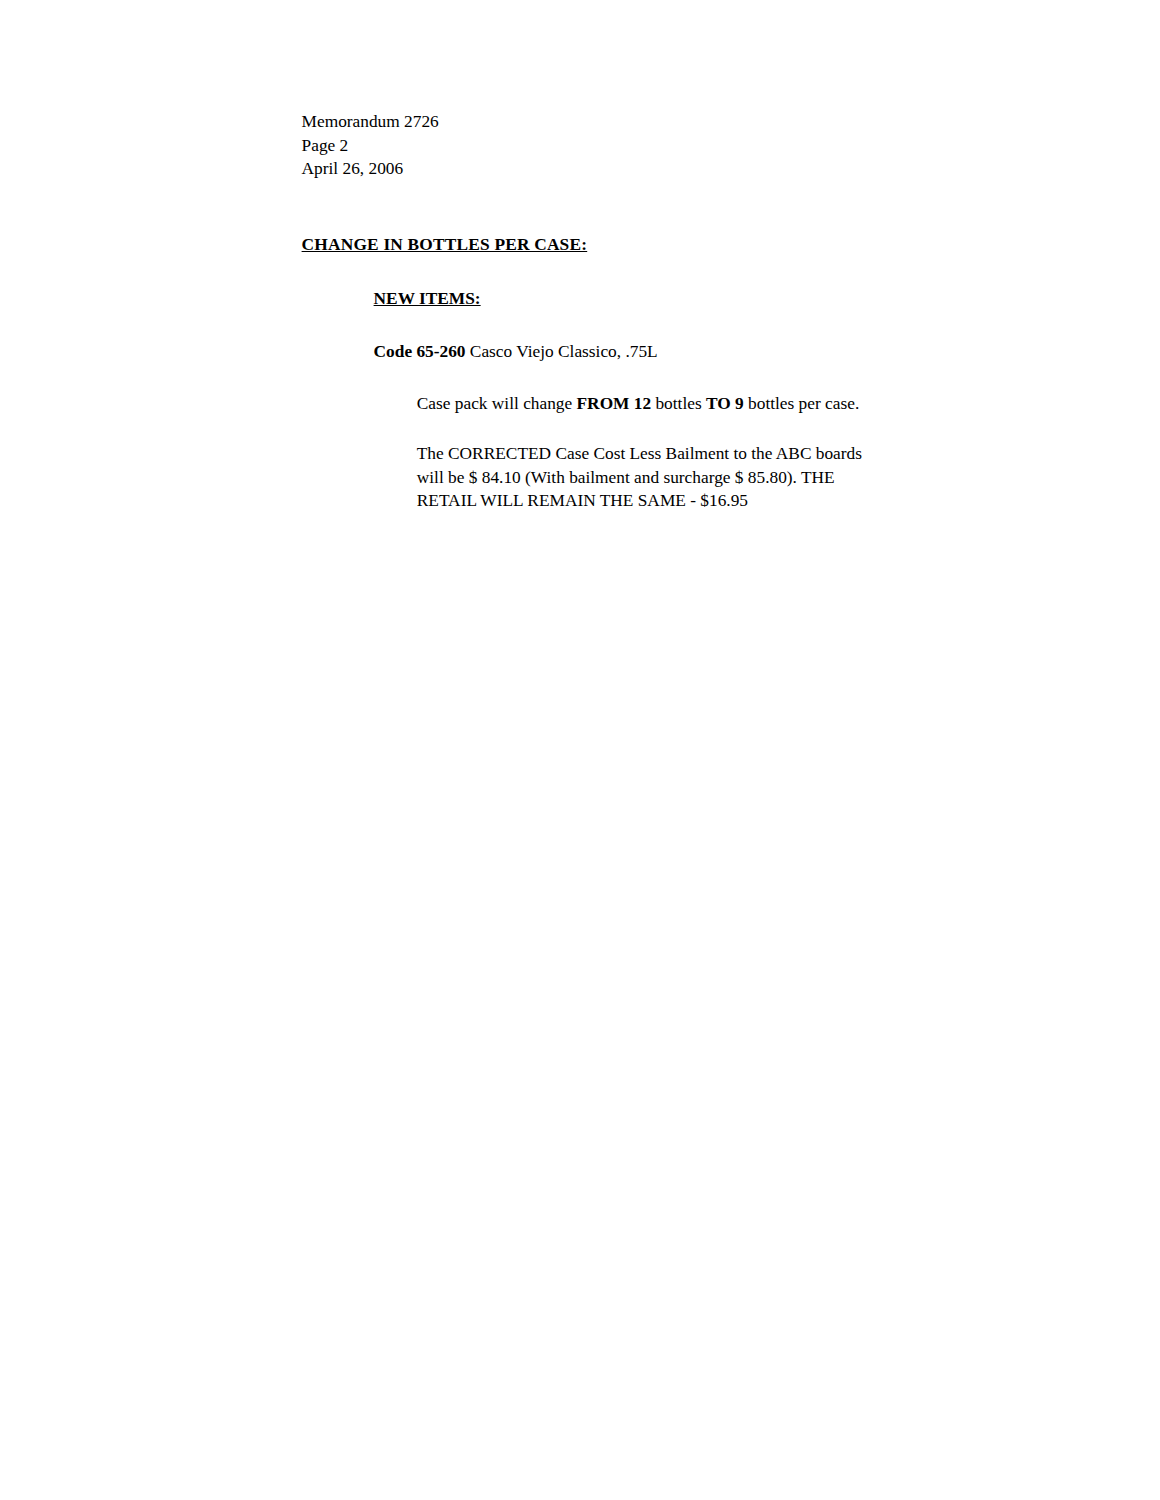Memorandum 2726
Page 2
April 26, 2006
CHANGE IN BOTTLES PER CASE:
NEW ITEMS:
Code 65-260 Casco Viejo Classico, .75L
Case pack will change FROM 12 bottles TO 9 bottles per case.
The CORRECTED Case Cost Less Bailment to the ABC boards will be $ 84.10 (With bailment and surcharge $ 85.80). THE RETAIL WILL REMAIN THE SAME - $16.95